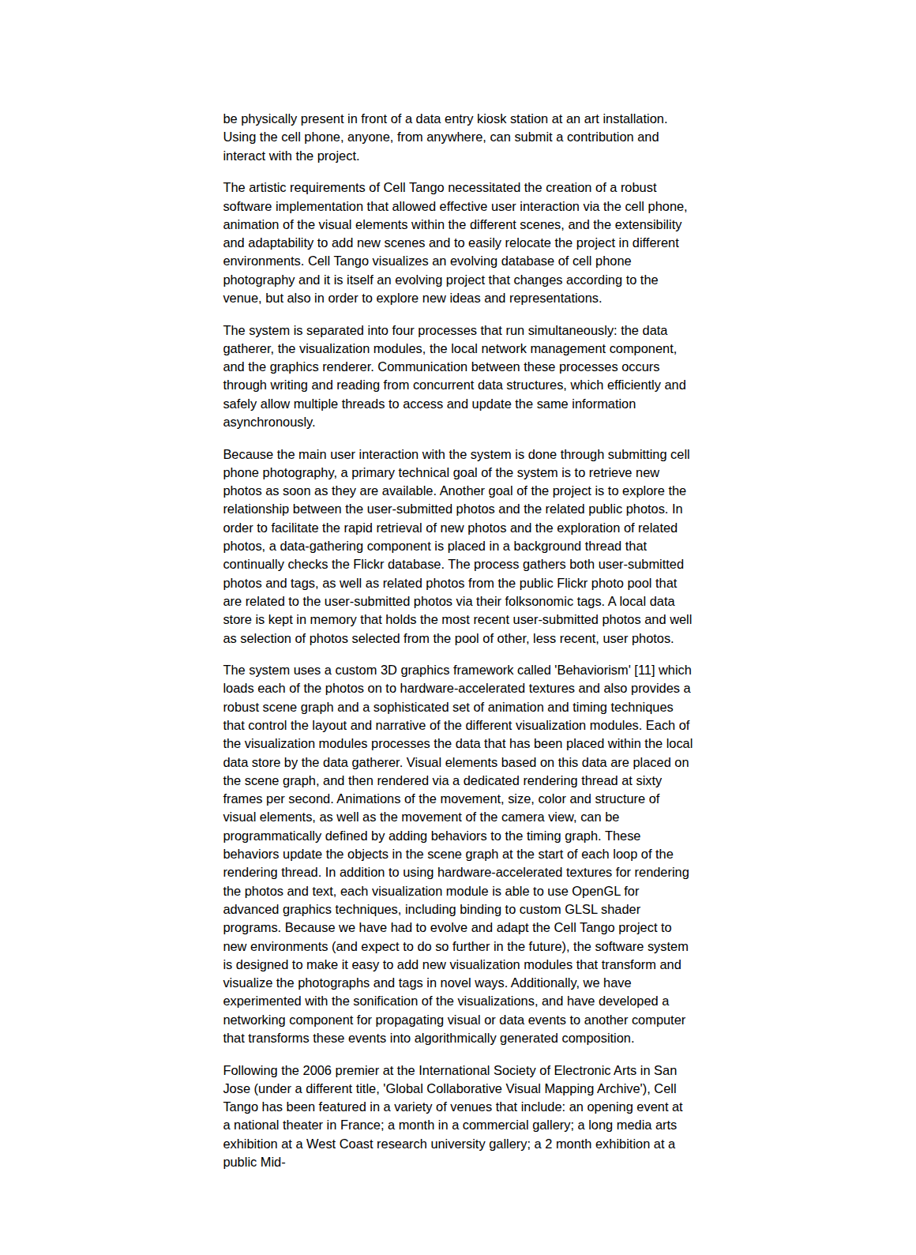be physically present in front of a data entry kiosk station at an art installation. Using the cell phone, anyone, from anywhere, can submit a contribution and interact with the project.
The artistic requirements of Cell Tango necessitated the creation of a robust software implementation that allowed effective user interaction via the cell phone, animation of the visual elements within the different scenes, and the extensibility and adaptability to add new scenes and to easily relocate the project in different environments. Cell Tango visualizes an evolving database of cell phone photography and it is itself an evolving project that changes according to the venue, but also in order to explore new ideas and representations.
The system is separated into four processes that run simultaneously: the data gatherer, the visualization modules, the local network management component, and the graphics renderer. Communication between these processes occurs through writing and reading from concurrent data structures, which efficiently and safely allow multiple threads to access and update the same information asynchronously.
Because the main user interaction with the system is done through submitting cell phone photography, a primary technical goal of the system is to retrieve new photos as soon as they are available. Another goal of the project is to explore the relationship between the user-submitted photos and the related public photos. In order to facilitate the rapid retrieval of new photos and the exploration of related photos, a data-gathering component is placed in a background thread that continually checks the Flickr database. The process gathers both user-submitted photos and tags, as well as related photos from the public Flickr photo pool that are related to the user-submitted photos via their folksonomic tags. A local data store is kept in memory that holds the most recent user-submitted photos and well as selection of photos selected from the pool of other, less recent, user photos.
The system uses a custom 3D graphics framework called 'Behaviorism' [11] which loads each of the photos on to hardware-accelerated textures and also provides a robust scene graph and a sophisticated set of animation and timing techniques that control the layout and narrative of the different visualization modules. Each of the visualization modules processes the data that has been placed within the local data store by the data gatherer. Visual elements based on this data are placed on the scene graph, and then rendered via a dedicated rendering thread at sixty frames per second. Animations of the movement, size, color and structure of visual elements, as well as the movement of the camera view, can be programmatically defined by adding behaviors to the timing graph. These behaviors update the objects in the scene graph at the start of each loop of the rendering thread. In addition to using hardware-accelerated textures for rendering the photos and text, each visualization module is able to use OpenGL for advanced graphics techniques, including binding to custom GLSL shader programs. Because we have had to evolve and adapt the Cell Tango project to new environments (and expect to do so further in the future), the software system is designed to make it easy to add new visualization modules that transform and visualize the photographs and tags in novel ways. Additionally, we have experimented with the sonification of the visualizations, and have developed a networking component for propagating visual or data events to another computer that transforms these events into algorithmically generated composition.
Following the 2006 premier at the International Society of Electronic Arts in San Jose (under a different title, 'Global Collaborative Visual Mapping Archive'), Cell Tango has been featured in a variety of venues that include: an opening event at a national theater in France; a month in a commercial gallery; a long media arts exhibition at a West Coast research university gallery; a 2 month exhibition at a public Mid-